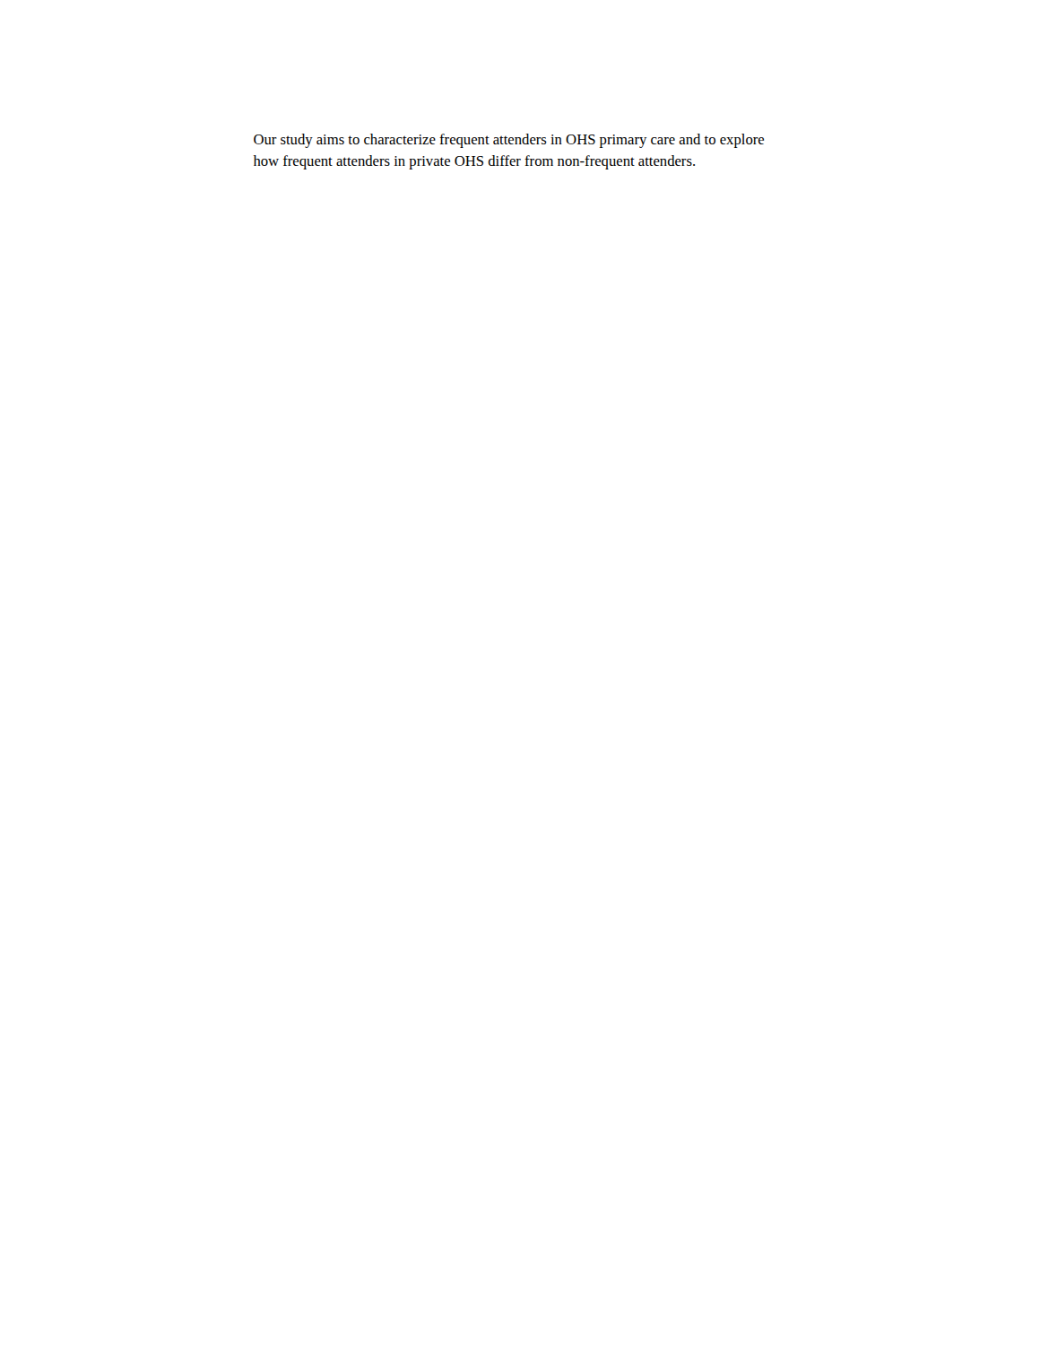Our study aims to characterize frequent attenders in OHS primary care and to explore how frequent attenders in private OHS differ from non-frequent attenders.